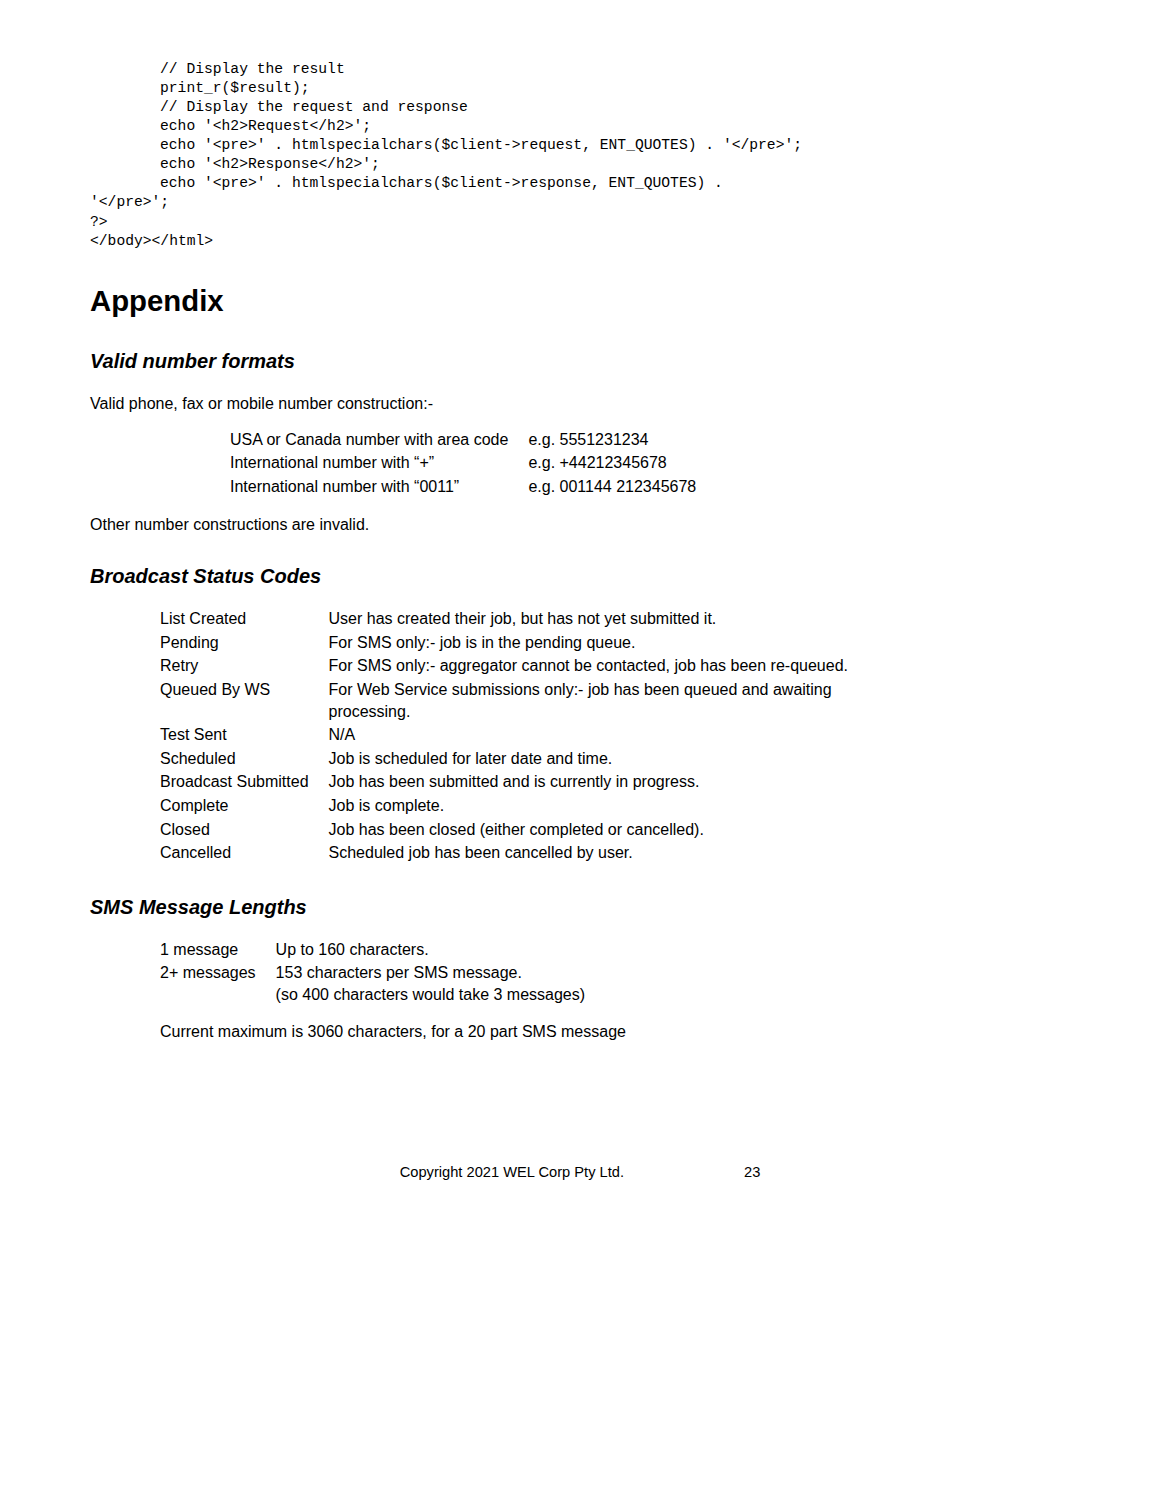// Display the result
print_r($result);
// Display the request and response
echo '<h2>Request</h2>';
echo '<pre>' . htmlspecialchars($client->request, ENT_QUOTES) . '</pre>';
echo '<h2>Response</h2>';
echo '<pre>' . htmlspecialchars($client->response, ENT_QUOTES) .
'</pre>';
?>
</body></html>
Appendix
Valid number formats
Valid phone, fax or mobile number construction:-
| USA or Canada number with area code | e.g. 5551231234 |
| International number with “+” | e.g. +44212345678 |
| International number with “0011” | e.g. 001144 212345678 |
Other number constructions are invalid.
Broadcast Status Codes
| List Created | User has created their job, but has not yet submitted it. |
| Pending | For SMS only:- job is in the pending queue. |
| Retry | For SMS only:- aggregator cannot be contacted, job has been re-queued. |
| Queued By WS | For Web Service submissions only:- job has been queued and awaiting processing. |
| Test Sent | N/A |
| Scheduled | Job is scheduled for later date and time. |
| Broadcast Submitted | Job has been submitted and is currently in progress. |
| Complete | Job is complete. |
| Closed | Job has been closed (either completed or cancelled). |
| Cancelled | Scheduled job has been cancelled by user. |
SMS Message Lengths
| 1 message | Up to 160 characters. |
| 2+ messages | 153 characters per SMS message. (so 400 characters would take 3 messages) |
Current maximum is 3060 characters, for a 20 part SMS message
Copyright 2021 WEL Corp Pty Ltd.23